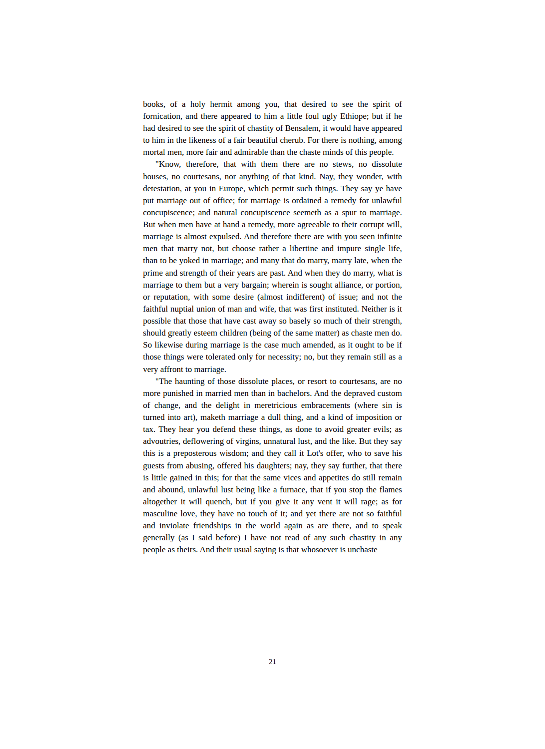books, of a holy hermit among you, that desired to see the spirit of fornication, and there appeared to him a little foul ugly Ethiope; but if he had desired to see the spirit of chastity of Bensalem, it would have appeared to him in the likeness of a fair beautiful cherub. For there is nothing, among mortal men, more fair and admirable than the chaste minds of this people.
"Know, therefore, that with them there are no stews, no dissolute houses, no courtesans, nor anything of that kind. Nay, they wonder, with detestation, at you in Europe, which permit such things. They say ye have put marriage out of office; for marriage is ordained a remedy for unlawful concupiscence; and natural concupiscence seemeth as a spur to marriage. But when men have at hand a remedy, more agreeable to their corrupt will, marriage is almost expulsed. And therefore there are with you seen infinite men that marry not, but choose rather a libertine and impure single life, than to be yoked in marriage; and many that do marry, marry late, when the prime and strength of their years are past. And when they do marry, what is marriage to them but a very bargain; wherein is sought alliance, or portion, or reputation, with some desire (almost indifferent) of issue; and not the faithful nuptial union of man and wife, that was first instituted. Neither is it possible that those that have cast away so basely so much of their strength, should greatly esteem children (being of the same matter) as chaste men do. So likewise during marriage is the case much amended, as it ought to be if those things were tolerated only for necessity; no, but they remain still as a very affront to marriage.
"The haunting of those dissolute places, or resort to courtesans, are no more punished in married men than in bachelors. And the depraved custom of change, and the delight in meretricious embracements (where sin is turned into art), maketh marriage a dull thing, and a kind of imposition or tax. They hear you defend these things, as done to avoid greater evils; as advoutries, deflowering of virgins, unnatural lust, and the like. But they say this is a preposterous wisdom; and they call it Lot's offer, who to save his guests from abusing, offered his daughters; nay, they say further, that there is little gained in this; for that the same vices and appetites do still remain and abound, unlawful lust being like a furnace, that if you stop the flames altogether it will quench, but if you give it any vent it will rage; as for masculine love, they have no touch of it; and yet there are not so faithful and inviolate friendships in the world again as are there, and to speak generally (as I said before) I have not read of any such chastity in any people as theirs. And their usual saying is that whosoever is unchaste
21